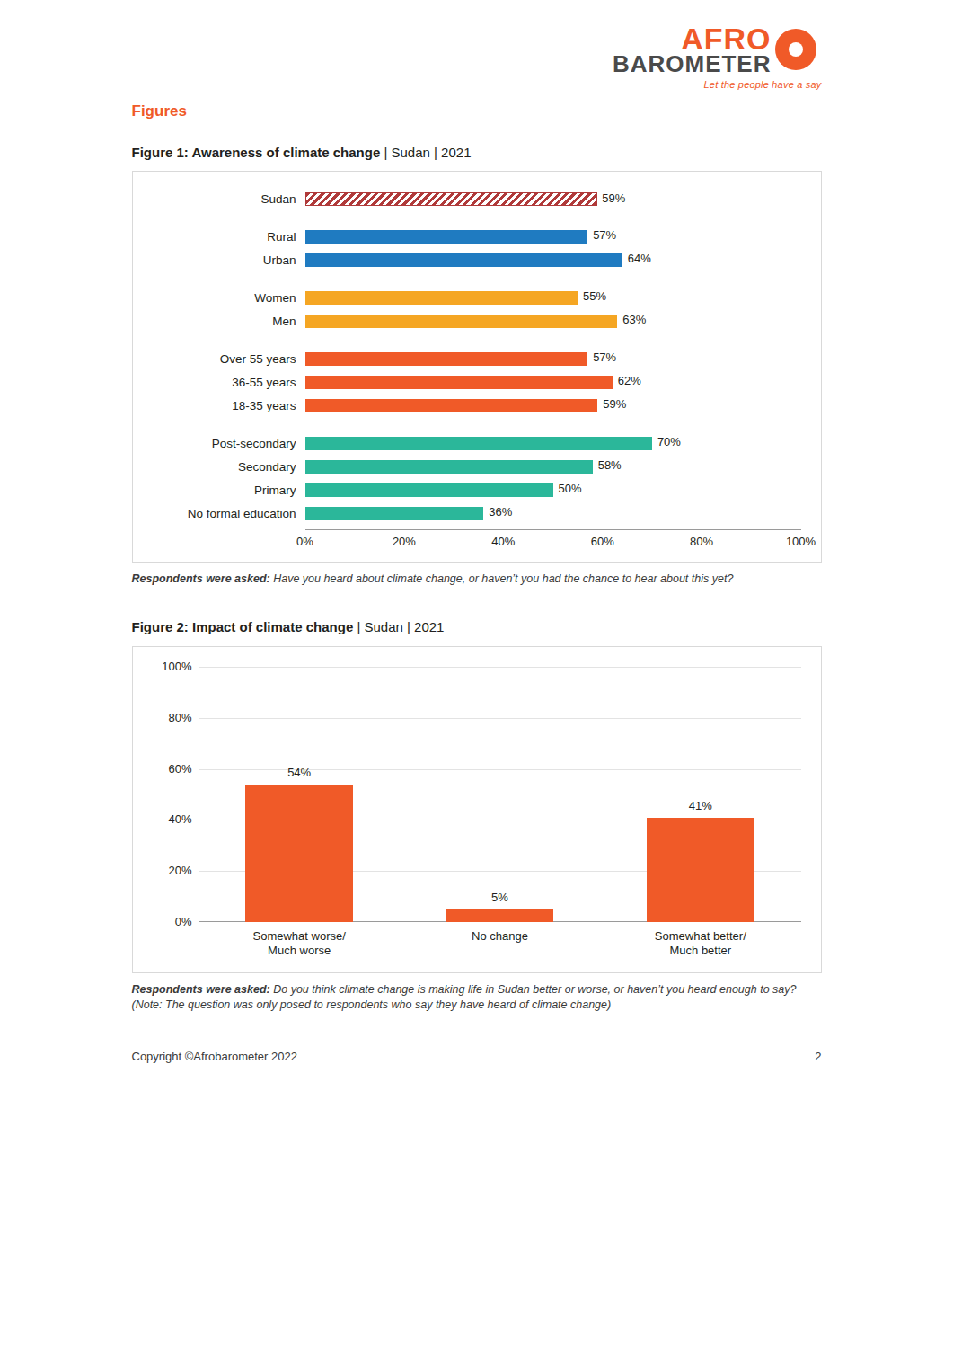AFRO
BAROMETER
Let the people have a say
Figures
Figure 1: Awareness of climate change | Sudan | 2021
Sudan
59%
Rural
57%
Urban
64%
Women
55%
Men
63%
Over 55 years
57%
36-55 years
62%
18-35 years
59%
Post-secondary
70%
Secondary
58%
Primary
50%
No formal education
36%
0%
20%
40%
60%
80%
100%
Respondents were asked: Have you heard about climate change, or haven’t you had the chance to hear about this yet?
Figure 2: Impact of climate change | Sudan | 2021
100%
80%
60%
40%
20%
0%
54%
5%
41%
Somewhat worse/
Much worse
No change
Somewhat better/
Much better
Respondents were asked: Do you think climate change is making life in Sudan better or worse, or haven’t you heard enough to say? (Note: The question was only posed to respondents who say they have heard of climate change)
Copyright ©Afrobarometer 2022
2